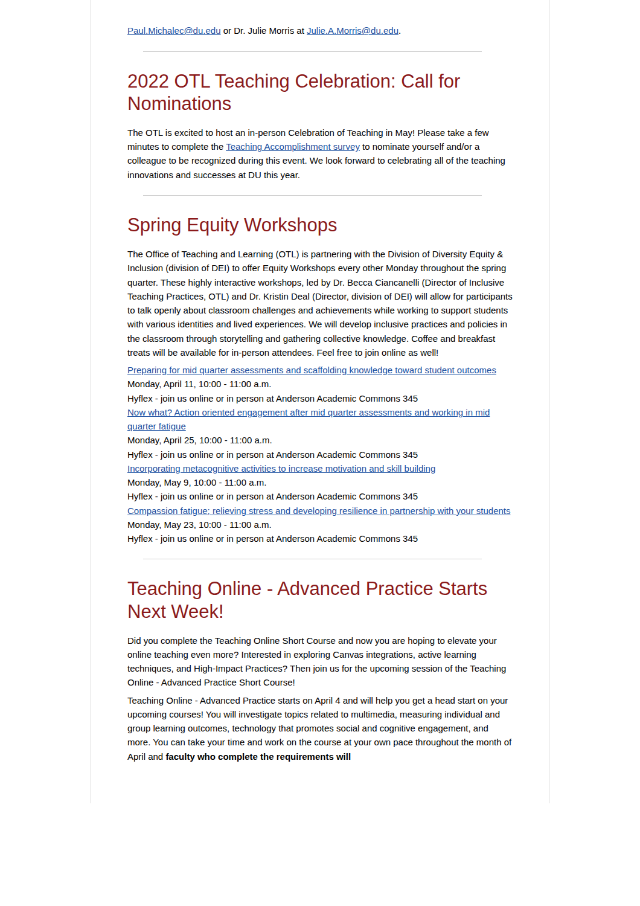Paul.Michalec@du.edu or Dr. Julie Morris at Julie.A.Morris@du.edu.
2022 OTL Teaching Celebration: Call for Nominations
The OTL is excited to host an in-person Celebration of Teaching in May! Please take a few minutes to complete the Teaching Accomplishment survey to nominate yourself and/or a colleague to be recognized during this event. We look forward to celebrating all of the teaching innovations and successes at DU this year.
Spring Equity Workshops
The Office of Teaching and Learning (OTL) is partnering with the Division of Diversity Equity & Inclusion (division of DEI) to offer Equity Workshops every other Monday throughout the spring quarter. These highly interactive workshops, led by Dr. Becca Ciancanelli (Director of Inclusive Teaching Practices, OTL) and Dr. Kristin Deal (Director, division of DEI) will allow for participants to talk openly about classroom challenges and achievements while working to support students with various identities and lived experiences. We will develop inclusive practices and policies in the classroom through storytelling and gathering collective knowledge. Coffee and breakfast treats will be available for in-person attendees. Feel free to join online as well!
Preparing for mid quarter assessments and scaffolding knowledge toward student outcomes
Monday, April 11, 10:00 - 11:00 a.m.
Hyflex - join us online or in person at Anderson Academic Commons 345
Now what? Action oriented engagement after mid quarter assessments and working in mid quarter fatigue
Monday, April 25, 10:00 - 11:00 a.m.
Hyflex - join us online or in person at Anderson Academic Commons 345
Incorporating metacognitive activities to increase motivation and skill building
Monday, May 9, 10:00 - 11:00 a.m.
Hyflex - join us online or in person at Anderson Academic Commons 345
Compassion fatigue; relieving stress and developing resilience in partnership with your students
Monday, May 23, 10:00 - 11:00 a.m.
Hyflex - join us online or in person at Anderson Academic Commons 345
Teaching Online - Advanced Practice Starts Next Week!
Did you complete the Teaching Online Short Course and now you are hoping to elevate your online teaching even more? Interested in exploring Canvas integrations, active learning techniques, and High-Impact Practices? Then join us for the upcoming session of the Teaching Online - Advanced Practice Short Course!
Teaching Online - Advanced Practice starts on April 4 and will help you get a head start on your upcoming courses! You will investigate topics related to multimedia, measuring individual and group learning outcomes, technology that promotes social and cognitive engagement, and more. You can take your time and work on the course at your own pace throughout the month of April and faculty who complete the requirements will